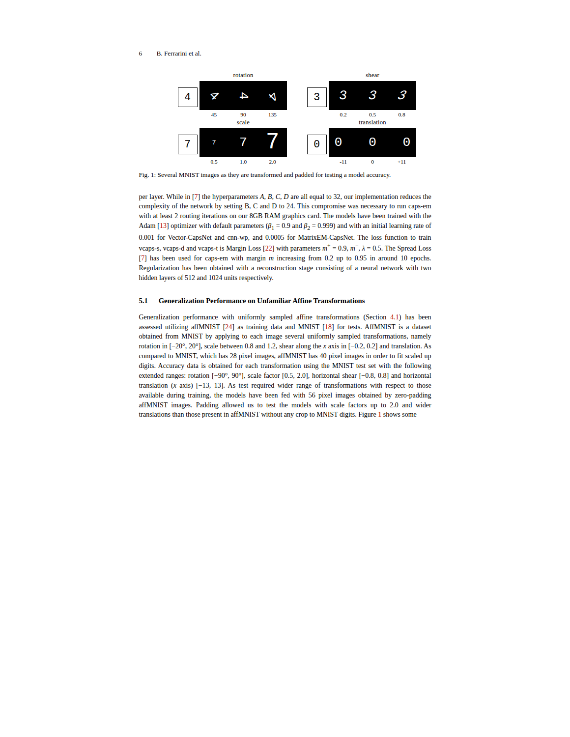6 B. Ferrarini et al.
4
rotation
4
4
4
4590135
3
shear
3
3
3
0.20.50.8
7
scale
7
7
7
0.51.02.0
0
translation
0
0
0
-110+11
Fig. 1: Several MNIST images as they are transformed and padded for testing a model accuracy.
per layer. While in [7] the hyperparameters A, B, C, D are all equal to 32, our implementation reduces the complexity of the network by setting B, C and D to 24. This compromise was necessary to run caps-em with at least 2 routing iterations on our 8GB RAM graphics card. The models have been trained with the Adam [13] optimizer with default parameters (β1 = 0.9 and β2 = 0.999) and with an initial learning rate of 0.001 for Vector-CapsNet and cnn-wp, and 0.0005 for MatrixEM-CapsNet. The loss function to train vcaps-s, vcaps-d and vcaps-t is Margin Loss [22] with parameters m+ = 0.9, m−, λ = 0.5. The Spread Loss [7] has been used for caps-em with margin m increasing from 0.2 up to 0.95 in around 10 epochs. Regularization has been obtained with a reconstruction stage consisting of a neural network with two hidden layers of 512 and 1024 units respectively.
5.1 Generalization Performance on Unfamiliar Affine Transformations
Generalization performance with uniformly sampled affine transformations (Section 4.1) has been assessed utilizing affMNIST [24] as training data and MNIST [18] for tests. AffMNIST is a dataset obtained from MNIST by applying to each image several uniformly sampled transformations, namely rotation in [−20°, 20°], scale between 0.8 and 1.2, shear along the x axis in [−0.2, 0.2] and translation. As compared to MNIST, which has 28 pixel images, affMNIST has 40 pixel images in order to fit scaled up digits. Accuracy data is obtained for each transformation using the MNIST test set with the following extended ranges: rotation [−90°, 90°], scale factor [0.5, 2.0], horizontal shear [−0.8, 0.8] and horizontal translation (x axis) [−13, 13]. As test required wider range of transformations with respect to those available during training, the models have been fed with 56 pixel images obtained by zero-padding affMNIST images. Padding allowed us to test the models with scale factors up to 2.0 and wider translations than those present in affMNIST without any crop to MNIST digits. Figure 1 shows some